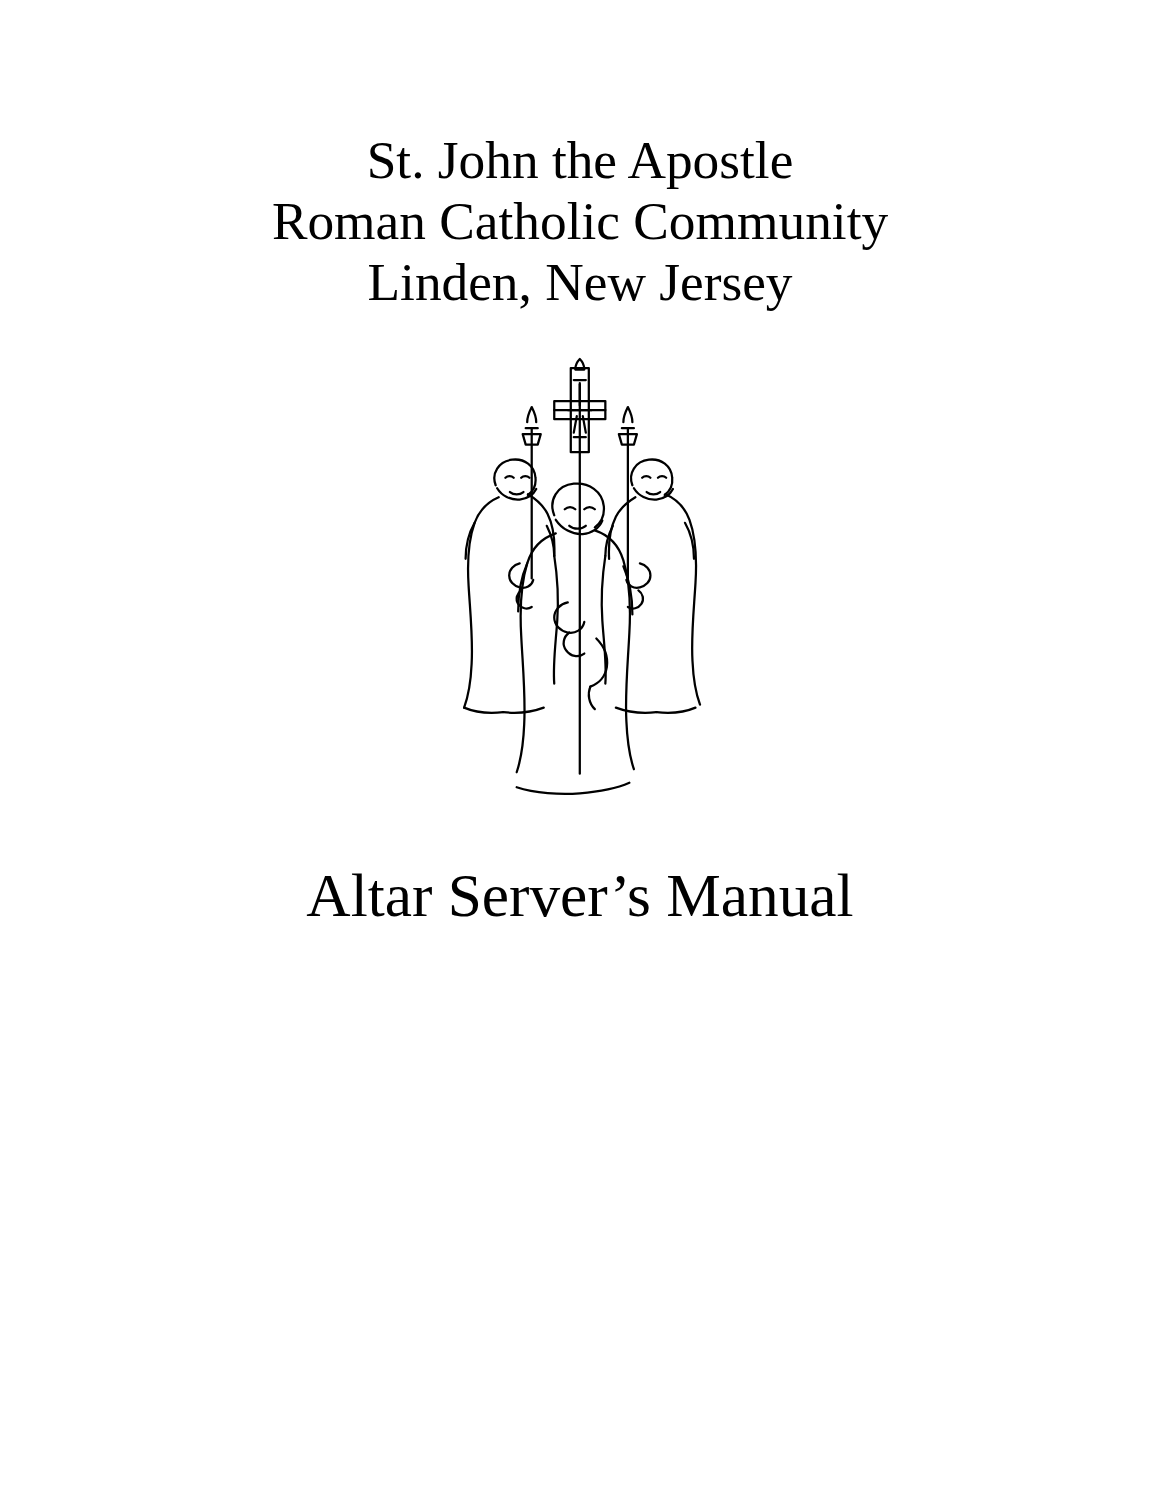St. John the Apostle Roman Catholic Community Linden, New Jersey
Altar Server’s Manual